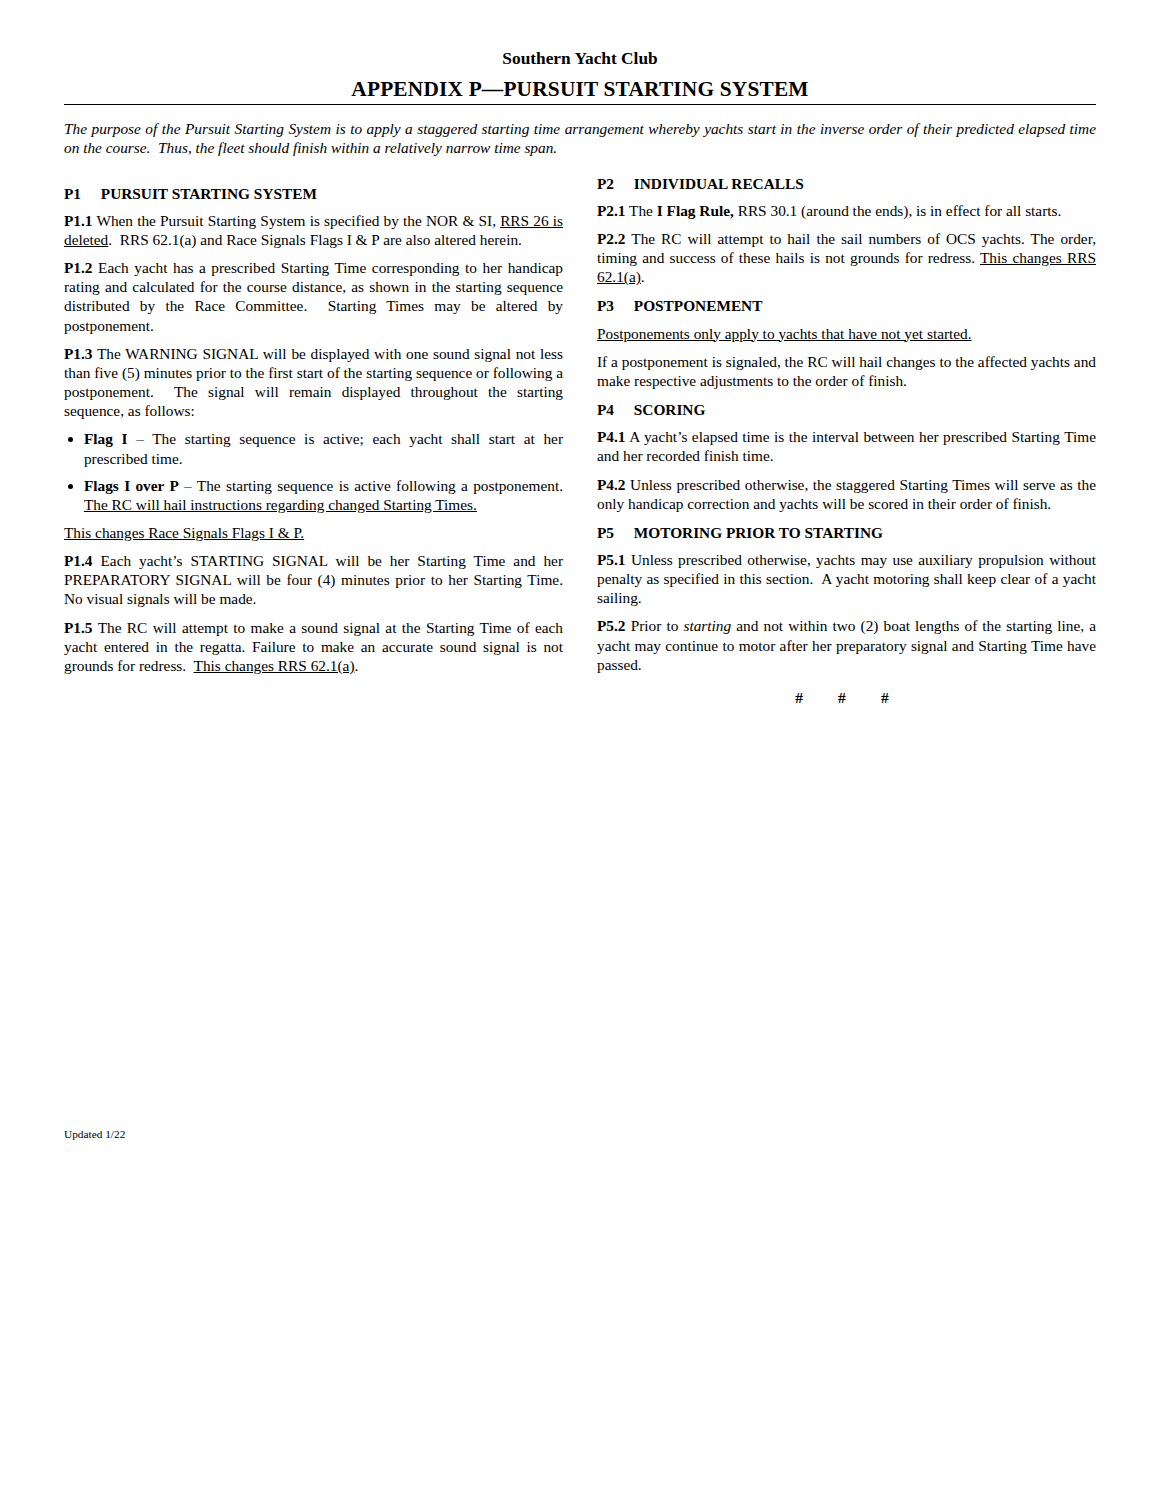Southern Yacht Club
APPENDIX P—PURSUIT STARTING SYSTEM
The purpose of the Pursuit Starting System is to apply a staggered starting time arrangement whereby yachts start in the inverse order of their predicted elapsed time on the course. Thus, the fleet should finish within a relatively narrow time span.
P1 PURSUIT STARTING SYSTEM
P1.1 When the Pursuit Starting System is specified by the NOR & SI, RRS 26 is deleted. RRS 62.1(a) and Race Signals Flags I & P are also altered herein.
P1.2 Each yacht has a prescribed Starting Time corresponding to her handicap rating and calculated for the course distance, as shown in the starting sequence distributed by the Race Committee. Starting Times may be altered by postponement.
P1.3 The WARNING SIGNAL will be displayed with one sound signal not less than five (5) minutes prior to the first start of the starting sequence or following a postponement. The signal will remain displayed throughout the starting sequence, as follows:
Flag I – The starting sequence is active; each yacht shall start at her prescribed time.
Flags I over P – The starting sequence is active following a postponement. The RC will hail instructions regarding changed Starting Times.
This changes Race Signals Flags I & P.
P1.4 Each yacht’s STARTING SIGNAL will be her Starting Time and her PREPARATORY SIGNAL will be four (4) minutes prior to her Starting Time. No visual signals will be made.
P1.5 The RC will attempt to make a sound signal at the Starting Time of each yacht entered in the regatta. Failure to make an accurate sound signal is not grounds for redress. This changes RRS 62.1(a).
P2 INDIVIDUAL RECALLS
P2.1 The I Flag Rule, RRS 30.1 (around the ends), is in effect for all starts.
P2.2 The RC will attempt to hail the sail numbers of OCS yachts. The order, timing and success of these hails is not grounds for redress. This changes RRS 62.1(a).
P3 POSTPONEMENT
Postponements only apply to yachts that have not yet started.
If a postponement is signaled, the RC will hail changes to the affected yachts and make respective adjustments to the order of finish.
P4 SCORING
P4.1 A yacht’s elapsed time is the interval between her prescribed Starting Time and her recorded finish time.
P4.2 Unless prescribed otherwise, the staggered Starting Times will serve as the only handicap correction and yachts will be scored in their order of finish.
P5 MOTORING PRIOR TO STARTING
P5.1 Unless prescribed otherwise, yachts may use auxiliary propulsion without penalty as specified in this section. A yacht motoring shall keep clear of a yacht sailing.
P5.2 Prior to starting and not within two (2) boat lengths of the starting line, a yacht may continue to motor after her preparatory signal and Starting Time have passed.
# # #
Updated 1/22